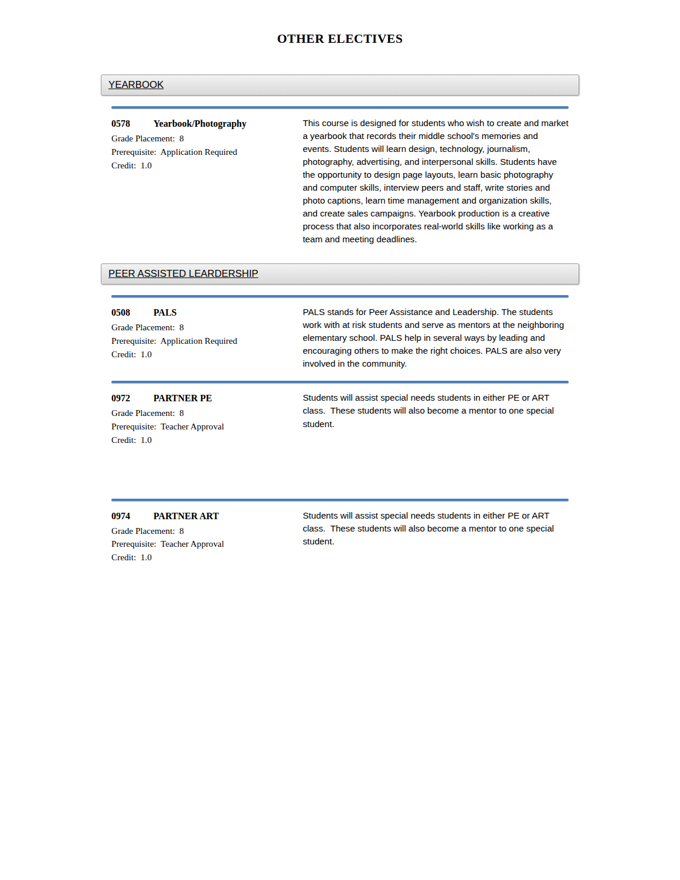OTHER ELECTIVES
YEARBOOK
0578 Yearbook/Photography
Grade Placement: 8
Prerequisite: Application Required
Credit: 1.0
This course is designed for students who wish to create and market a yearbook that records their middle school's memories and events. Students will learn design, technology, journalism, photography, advertising, and interpersonal skills. Students have the opportunity to design page layouts, learn basic photography and computer skills, interview peers and staff, write stories and photo captions, learn time management and organization skills, and create sales campaigns. Yearbook production is a creative process that also incorporates real-world skills like working as a team and meeting deadlines.
PEER ASSISTED LEARDERSHIP
0508 PALS
Grade Placement: 8
Prerequisite: Application Required
Credit: 1.0
PALS stands for Peer Assistance and Leadership. The students work with at risk students and serve as mentors at the neighboring elementary school. PALS help in several ways by leading and encouraging others to make the right choices. PALS are also very involved in the community.
0972 PARTNER PE
Grade Placement: 8
Prerequisite: Teacher Approval
Credit: 1.0
Students will assist special needs students in either PE or ART class. These students will also become a mentor to one special student.
0974 PARTNER ART
Grade Placement: 8
Prerequisite: Teacher Approval
Credit: 1.0
Students will assist special needs students in either PE or ART class. These students will also become a mentor to one special student.